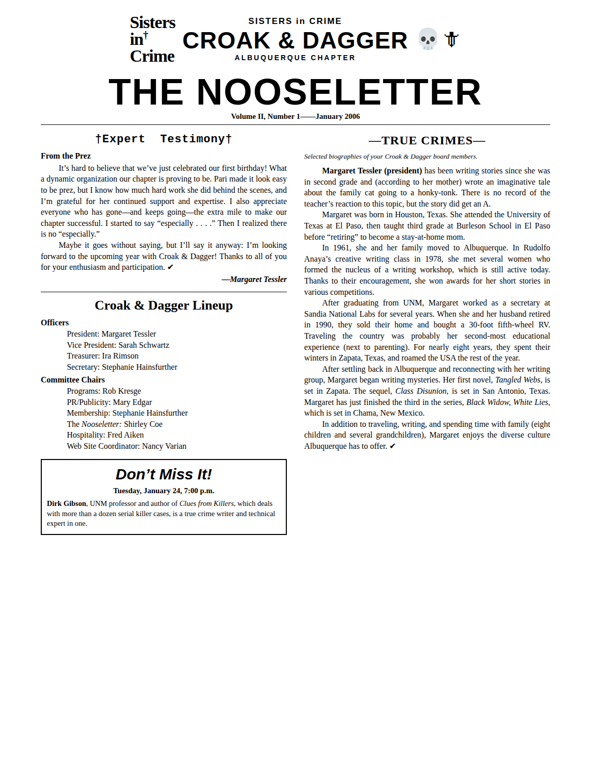Sisters
in†
Crime
SISTERS in CRIME
CROAK & DAGGER
ALBUQUERQUE CHAPTER
💀🗡
THE NOOSELETTER
Volume II, Number 1——January 2006
†Expert Testimony†
From the Prez
It’s hard to believe that we’ve just celebrated our first birthday! What a dynamic organization our chapter is proving to be. Pari made it look easy to be prez, but I know how much hard work she did behind the scenes, and I’m grateful for her continued support and expertise. I also appreciate everyone who has gone—and keeps going—the extra mile to make our chapter successful. I started to say “especially . . . .” Then I realized there is no “especially.”
Maybe it goes without saying, but I’ll say it anyway: I’m looking forward to the upcoming year with Croak & Dagger! Thanks to all of you for your enthusiasm and participation. ✔
—Margaret Tessler
Croak & Dagger Lineup
Officers
President: Margaret Tessler
Vice President: Sarah Schwartz
Treasurer: Ira Rimson
Secretary: Stephanie Hainsfurther
Committee Chairs
Programs: Rob Kresge
PR/Publicity: Mary Edgar
Membership: Stephanie Hainsfurther
The Nooseletter: Shirley Coe
Hospitality: Fred Aiken
Web Site Coordinator: Nancy Varian
Don’t Miss It!
Tuesday, January 24, 7:00 p.m.
Dirk Gibson, UNM professor and author of Clues from Killers, which deals with more than a dozen serial killer cases, is a true crime writer and technical expert in one.
—TRUE CRIMES—
Selected biographies of your Croak & Dagger board members.
Margaret Tessler (president) has been writing stories since she was in second grade and (according to her mother) wrote an imaginative tale about the family cat going to a honky-tonk. There is no record of the teacher’s reaction to this topic, but the story did get an A.
Margaret was born in Houston, Texas. She attended the University of Texas at El Paso, then taught third grade at Burleson School in El Paso before “retiring” to become a stay-at-home mom.
In 1961, she and her family moved to Albuquerque. In Rudolfo Anaya’s creative writing class in 1978, she met several women who formed the nucleus of a writing workshop, which is still active today. Thanks to their encouragement, she won awards for her short stories in various competitions.
After graduating from UNM, Margaret worked as a secretary at Sandia National Labs for several years. When she and her husband retired in 1990, they sold their home and bought a 30-foot fifth-wheel RV. Traveling the country was probably her second-most educational experience (next to parenting). For nearly eight years, they spent their winters in Zapata, Texas, and roamed the USA the rest of the year.
After settling back in Albuquerque and reconnecting with her writing group, Margaret began writing mysteries. Her first novel, Tangled Webs, is set in Zapata. The sequel, Class Disunion, is set in San Antonio, Texas. Margaret has just finished the third in the series, Black Widow, White Lies, which is set in Chama, New Mexico.
In addition to traveling, writing, and spending time with family (eight children and several grandchildren), Margaret enjoys the diverse culture Albuquerque has to offer. ✔